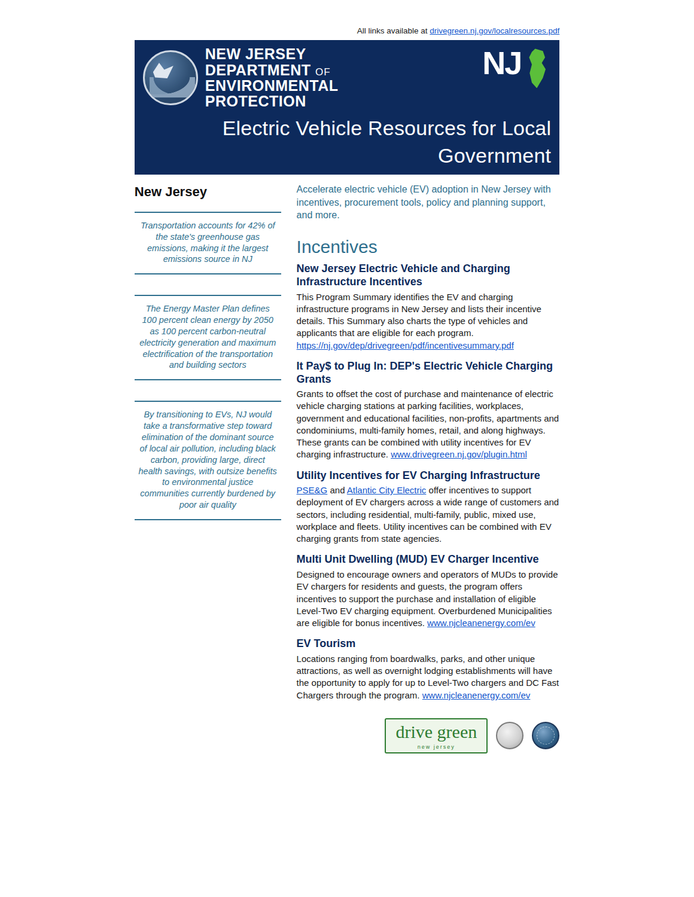All links available at drivegreen.nj.gov/localresources.pdf
New Jersey
Department of
Environmental
Protection
NJ
Electric Vehicle Resources for Local Government
New Jersey
Transportation accounts for 42% of the state's greenhouse gas emissions, making it the largest emissions source in NJ
The Energy Master Plan defines 100 percent clean energy by 2050 as 100 percent carbon-neutral electricity generation and maximum electrification of the transportation and building sectors
By transitioning to EVs, NJ would take a transformative step toward elimination of the dominant source of local air pollution, including black carbon, providing large, direct health savings, with outsize benefits to environmental justice communities currently burdened by poor air quality
Accelerate electric vehicle (EV) adoption in New Jersey with incentives, procurement tools, policy and planning support, and more.
Incentives
New Jersey Electric Vehicle and Charging Infrastructure Incentives
This Program Summary identifies the EV and charging infrastructure programs in New Jersey and lists their incentive details. This Summary also charts the type of vehicles and applicants that are eligible for each program. https://nj.gov/dep/drivegreen/pdf/incentivesummary.pdf
It Pay$ to Plug In: DEP's Electric Vehicle Charging Grants
Grants to offset the cost of purchase and maintenance of electric vehicle charging stations at parking facilities, workplaces, government and educational facilities, non-profits, apartments and condominiums, multi-family homes, retail, and along highways. These grants can be combined with utility incentives for EV charging infrastructure. www.drivegreen.nj.gov/plugin.html
Utility Incentives for EV Charging Infrastructure
PSE&G and Atlantic City Electric offer incentives to support deployment of EV chargers across a wide range of customers and sectors, including residential, multi-family, public, mixed use, workplace and fleets. Utility incentives can be combined with EV charging grants from state agencies.
Multi Unit Dwelling (MUD) EV Charger Incentive
Designed to encourage owners and operators of MUDs to provide EV chargers for residents and guests, the program offers incentives to support the purchase and installation of eligible Level-Two EV charging equipment. Overburdened Municipalities are eligible for bonus incentives. www.njcleanenergy.com/ev
EV Tourism
Locations ranging from boardwalks, parks, and other unique attractions, as well as overnight lodging establishments will have the opportunity to apply for up to Level-Two chargers and DC Fast Chargers through the program. www.njcleanenergy.com/ev
drive green new jersey